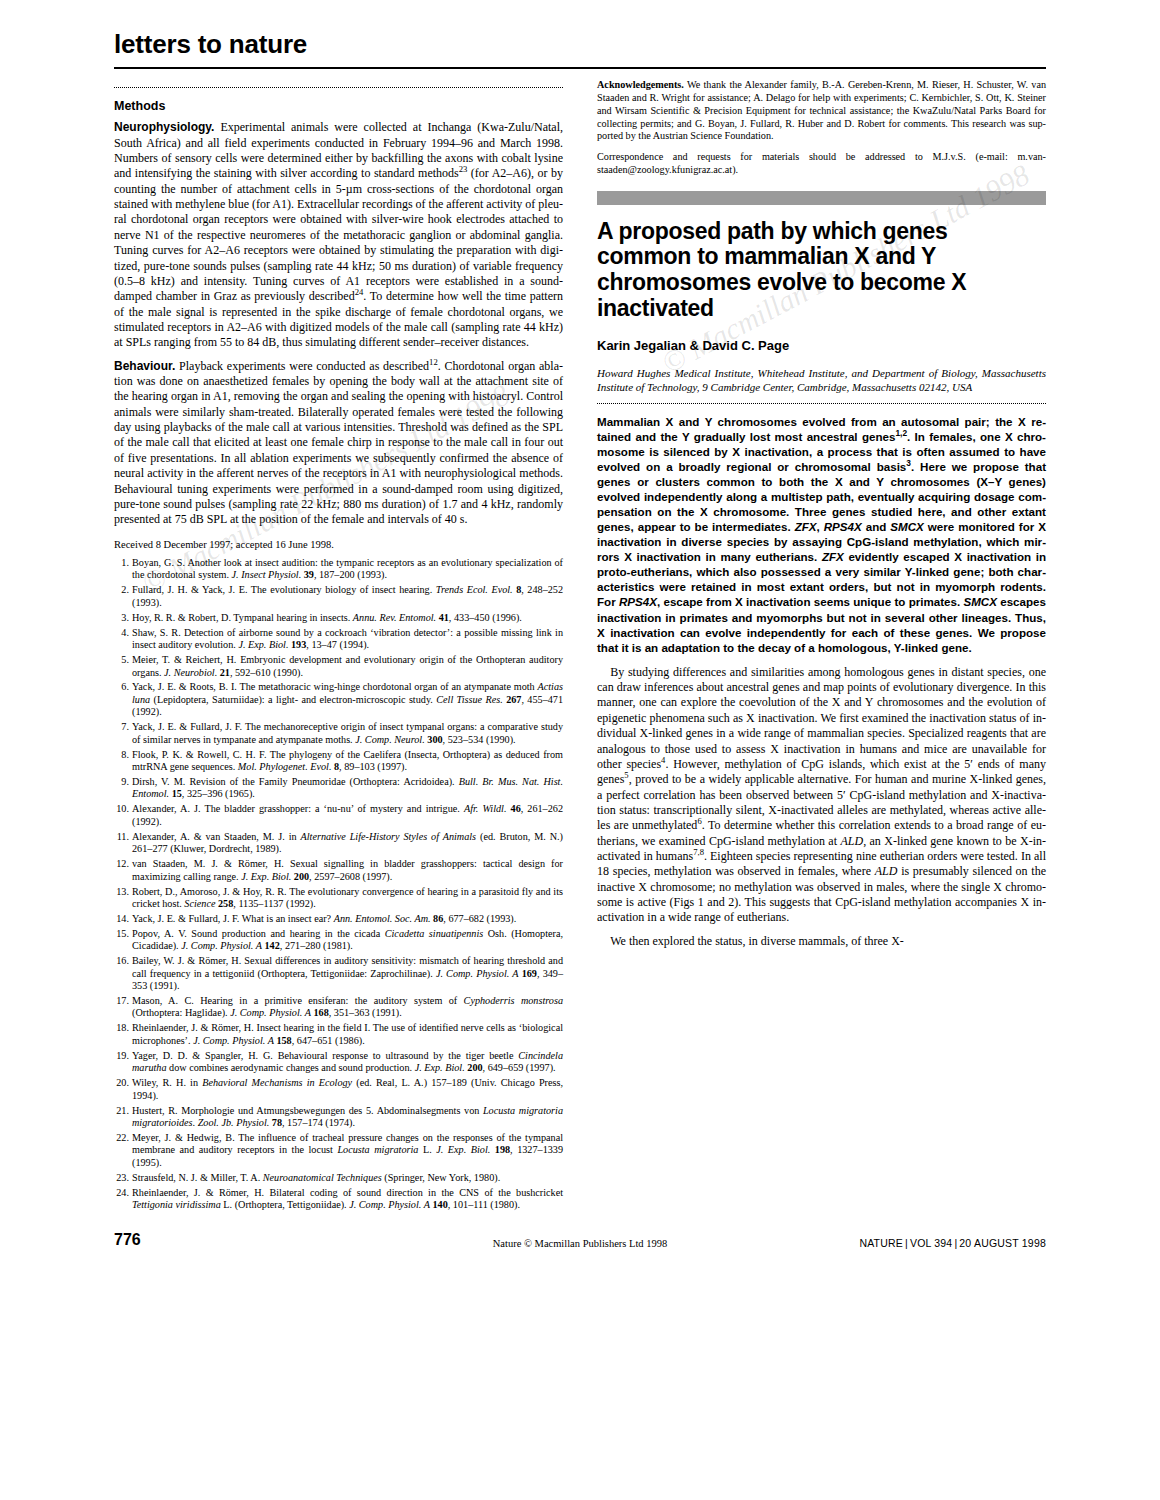letters to nature
© Macmillan Publishers Ltd 1998
© Macmillan Publishers Ltd 1998
Methods
Neurophysiology. Experimental animals were collected at Inchanga (Kwa-Zulu/Natal, South Africa) and all field experiments conducted in February 1994–96 and March 1998. Numbers of sensory cells were determined either by backfilling the axons with cobalt lysine and intensifying the staining with silver according to standard methods23 (for A2–A6), or by counting the number of attachment cells in 5-µm cross-sections of the chordotonal organ stained with methylene blue (for A1). Extracellular recordings of the afferent activity of pleural chordotonal organ receptors were obtained with silver-wire hook electrodes attached to nerve N1 of the respective neuromeres of the metathoracic ganglion or abdominal ganglia. Tuning curves for A2–A6 receptors were obtained by stimulating the preparation with digitized, pure-tone sounds pulses (sampling rate 44 kHz; 50 ms duration) of variable frequency (0.5–8 kHz) and intensity. Tuning curves of A1 receptors were established in a sound-damped chamber in Graz as previously described24. To determine how well the time pattern of the male signal is represented in the spike discharge of female chordotonal organs, we stimulated receptors in A2–A6 with digitized models of the male call (sampling rate 44 kHz) at SPLs ranging from 55 to 84 dB, thus simulating different sender–receiver distances.
Behaviour. Playback experiments were conducted as described12. Chordotonal organ ablation was done on anaesthetized females by opening the body wall at the attachment site of the hearing organ in A1, removing the organ and sealing the opening with histoacryl. Control animals were similarly sham-treated. Bilaterally operated females were tested the following day using playbacks of the male call at various intensities. Threshold was defined as the SPL of the male call that elicited at least one female chirp in response to the male call in four out of five presentations. In all ablation experiments we subsequently confirmed the absence of neural activity in the afferent nerves of the receptors in A1 with neurophysiological methods. Behavioural tuning experiments were performed in a sound-damped room using digitized, pure-tone sound pulses (sampling rate 22 kHz; 880 ms duration) of 1.7 and 4 kHz, randomly presented at 75 dB SPL at the position of the female and intervals of 40 s.
Received 8 December 1997; accepted 16 June 1998.
Boyan, G. S. Another look at insect audition: the tympanic receptors as an evolutionary specialization of the chordotonal system. J. Insect Physiol. 39, 187–200 (1993).
Fullard, J. H. & Yack, J. E. The evolutionary biology of insect hearing. Trends Ecol. Evol. 8, 248–252 (1993).
Hoy, R. R. & Robert, D. Tympanal hearing in insects. Annu. Rev. Entomol. 41, 433–450 (1996).
Shaw, S. R. Detection of airborne sound by a cockroach ‘vibration detector’: a possible missing link in insect auditory evolution. J. Exp. Biol. 193, 13–47 (1994).
Meier, T. & Reichert, H. Embryonic development and evolutionary origin of the Orthopteran auditory organs. J. Neurobiol. 21, 592–610 (1990).
Yack, J. E. & Roots, B. I. The metathoracic wing-hinge chordotonal organ of an atympanate moth Actias luna (Lepidoptera, Saturniidae): a light- and electron-microscopic study. Cell Tissue Res. 267, 455–471 (1992).
Yack, J. E. & Fullard, J. F. The mechanoreceptive origin of insect tympanal organs: a comparative study of similar nerves in tympanate and atympanate moths. J. Comp. Neurol. 300, 523–534 (1990).
Flook, P. K. & Rowell, C. H. F. The phylogeny of the Caelifera (Insecta, Orthoptera) as deduced from mtrRNA gene sequences. Mol. Phylogenet. Evol. 8, 89–103 (1997).
Dirsh, V. M. Revision of the Family Pneumoridae (Orthoptera: Acridoidea). Bull. Br. Mus. Nat. Hist. Entomol. 15, 325–396 (1965).
Alexander, A. J. The bladder grasshopper: a ‘nu-nu’ of mystery and intrigue. Afr. Wildl. 46, 261–262 (1992).
Alexander, A. & van Staaden, M. J. in Alternative Life-History Styles of Animals (ed. Bruton, M. N.) 261–277 (Kluwer, Dordrecht, 1989).
van Staaden, M. J. & Römer, H. Sexual signalling in bladder grasshoppers: tactical design for maximizing calling range. J. Exp. Biol. 200, 2597–2608 (1997).
Robert, D., Amoroso, J. & Hoy, R. R. The evolutionary convergence of hearing in a parasitoid fly and its cricket host. Science 258, 1135–1137 (1992).
Yack, J. E. & Fullard, J. F. What is an insect ear? Ann. Entomol. Soc. Am. 86, 677–682 (1993).
Popov, A. V. Sound production and hearing in the cicada Cicadetta sinuatipennis Osh. (Homoptera, Cicadidae). J. Comp. Physiol. A 142, 271–280 (1981).
Bailey, W. J. & Römer, H. Sexual differences in auditory sensitivity: mismatch of hearing threshold and call frequency in a tettigoniid (Orthoptera, Tettigoniidae: Zaprochilinae). J. Comp. Physiol. A 169, 349–353 (1991).
Mason, A. C. Hearing in a primitive ensiferan: the auditory system of Cyphoderris monstrosa (Orthoptera: Haglidae). J. Comp. Physiol. A 168, 351–363 (1991).
Rheinlaender, J. & Römer, H. Insect hearing in the field I. The use of identified nerve cells as ‘biological microphones’. J. Comp. Physiol. A 158, 647–651 (1986).
Yager, D. D. & Spangler, H. G. Behavioural response to ultrasound by the tiger beetle Cincindela marutha dow combines aerodynamic changes and sound production. J. Exp. Biol. 200, 649–659 (1997).
Wiley, R. H. in Behavioral Mechanisms in Ecology (ed. Real, L. A.) 157–189 (Univ. Chicago Press, 1994).
Hustert, R. Morphologie und Atmungsbewegungen des 5. Abdominalsegments von Locusta migratoria migratorioides. Zool. Jb. Physiol. 78, 157–174 (1974).
Meyer, J. & Hedwig, B. The influence of tracheal pressure changes on the responses of the tympanal membrane and auditory receptors in the locust Locusta migratoria L. J. Exp. Biol. 198, 1327–1339 (1995).
Strausfeld, N. J. & Miller, T. A. Neuroanatomical Techniques (Springer, New York, 1980).
Rheinlaender, J. & Römer, H. Bilateral coding of sound direction in the CNS of the bushcricket Tettigonia viridissima L. (Orthoptera, Tettigoniidae). J. Comp. Physiol. A 140, 101–111 (1980).
Acknowledgements. We thank the Alexander family, B.-A. Gereben-Krenn, M. Rieser, H. Schuster, W. van Staaden and R. Wright for assistance; A. Delago for help with experiments; C. Kernbichler, S. Ott, K. Steiner and Wirsam Scientific & Precision Equipment for technical assistance; the KwaZulu/Natal Parks Board for collecting permits; and G. Boyan, J. Fullard, R. Huber and D. Robert for comments. This research was supported by the Austrian Science Foundation.
Correspondence and requests for materials should be addressed to M.J.v.S. (e-mail: m.van-staaden@zoology.kfunigraz.ac.at).
A proposed path by which genes common to mammalian X and Y chromosomes evolve to become X inactivated
Karin Jegalian & David C. Page
Howard Hughes Medical Institute, Whitehead Institute, and Department of Biology, Massachusetts Institute of Technology, 9 Cambridge Center, Cambridge, Massachusetts 02142, USA
Mammalian X and Y chromosomes evolved from an autosomal pair; the X retained and the Y gradually lost most ancestral genes1,2. In females, one X chromosome is silenced by X inactivation, a process that is often assumed to have evolved on a broadly regional or chromosomal basis3. Here we propose that genes or clusters common to both the X and Y chromosomes (X–Y genes) evolved independently along a multistep path, eventually acquiring dosage compensation on the X chromosome. Three genes studied here, and other extant genes, appear to be intermediates. ZFX, RPS4X and SMCX were monitored for X inactivation in diverse species by assaying CpG-island methylation, which mirrors X inactivation in many eutherians. ZFX evidently escaped X inactivation in proto-eutherians, which also possessed a very similar Y-linked gene; both characteristics were retained in most extant orders, but not in myomorph rodents. For RPS4X, escape from X inactivation seems unique to primates. SMCX escapes inactivation in primates and myomorphs but not in several other lineages. Thus, X inactivation can evolve independently for each of these genes. We propose that it is an adaptation to the decay of a homologous, Y-linked gene.
By studying differences and similarities among homologous genes in distant species, one can draw inferences about ancestral genes and map points of evolutionary divergence. In this manner, one can explore the coevolution of the X and Y chromosomes and the evolution of epigenetic phenomena such as X inactivation. We first examined the inactivation status of individual X-linked genes in a wide range of mammalian species. Specialized reagents that are analogous to those used to assess X inactivation in humans and mice are unavailable for other species4. However, methylation of CpG islands, which exist at the 5′ ends of many genes5, proved to be a widely applicable alternative. For human and murine X-linked genes, a perfect correlation has been observed between 5′ CpG-island methylation and X-inactivation status: transcriptionally silent, X-inactivated alleles are methylated, whereas active alleles are unmethylated6. To determine whether this correlation extends to a broad range of eutherians, we examined CpG-island methylation at ALD, an X-linked gene known to be X-inactivated in humans7,8. Eighteen species representing nine eutherian orders were tested. In all 18 species, methylation was observed in females, where ALD is presumably silenced on the inactive X chromosome; no methylation was observed in males, where the single X chromosome is active (Figs 1 and 2). This suggests that CpG-island methylation accompanies X inactivation in a wide range of eutherians.
We then explored the status, in diverse mammals, of three X-
776
Nature © Macmillan Publishers Ltd 1998
NATURE|VOL 394|20 AUGUST 1998